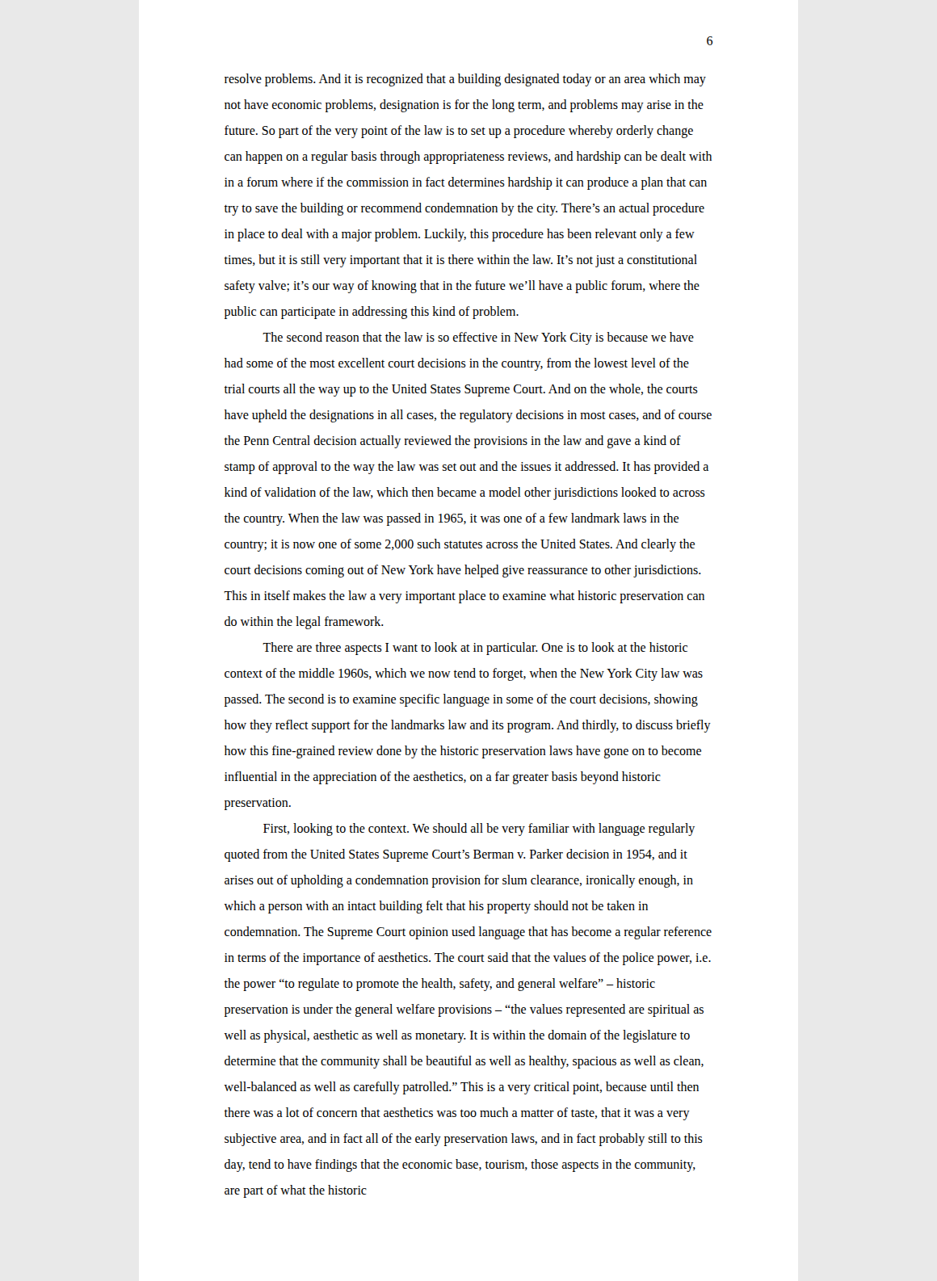6
resolve problems. And it is recognized that a building designated today or an area which may not have economic problems, designation is for the long term, and problems may arise in the future. So part of the very point of the law is to set up a procedure whereby orderly change can happen on a regular basis through appropriateness reviews, and hardship can be dealt with in a forum where if the commission in fact determines hardship it can produce a plan that can try to save the building or recommend condemnation by the city. There’s an actual procedure in place to deal with a major problem. Luckily, this procedure has been relevant only a few times, but it is still very important that it is there within the law. It’s not just a constitutional safety valve; it’s our way of knowing that in the future we’ll have a public forum, where the public can participate in addressing this kind of problem.
The second reason that the law is so effective in New York City is because we have had some of the most excellent court decisions in the country, from the lowest level of the trial courts all the way up to the United States Supreme Court. And on the whole, the courts have upheld the designations in all cases, the regulatory decisions in most cases, and of course the Penn Central decision actually reviewed the provisions in the law and gave a kind of stamp of approval to the way the law was set out and the issues it addressed. It has provided a kind of validation of the law, which then became a model other jurisdictions looked to across the country. When the law was passed in 1965, it was one of a few landmark laws in the country; it is now one of some 2,000 such statutes across the United States. And clearly the court decisions coming out of New York have helped give reassurance to other jurisdictions. This in itself makes the law a very important place to examine what historic preservation can do within the legal framework.
There are three aspects I want to look at in particular. One is to look at the historic context of the middle 1960s, which we now tend to forget, when the New York City law was passed. The second is to examine specific language in some of the court decisions, showing how they reflect support for the landmarks law and its program. And thirdly, to discuss briefly how this fine-grained review done by the historic preservation laws have gone on to become influential in the appreciation of the aesthetics, on a far greater basis beyond historic preservation.
First, looking to the context. We should all be very familiar with language regularly quoted from the United States Supreme Court’s Berman v. Parker decision in 1954, and it arises out of upholding a condemnation provision for slum clearance, ironically enough, in which a person with an intact building felt that his property should not be taken in condemnation. The Supreme Court opinion used language that has become a regular reference in terms of the importance of aesthetics. The court said that the values of the police power, i.e. the power “to regulate to promote the health, safety, and general welfare” – historic preservation is under the general welfare provisions – “the values represented are spiritual as well as physical, aesthetic as well as monetary. It is within the domain of the legislature to determine that the community shall be beautiful as well as healthy, spacious as well as clean, well-balanced as well as carefully patrolled.” This is a very critical point, because until then there was a lot of concern that aesthetics was too much a matter of taste, that it was a very subjective area, and in fact all of the early preservation laws, and in fact probably still to this day, tend to have findings that the economic base, tourism, those aspects in the community, are part of what the historic